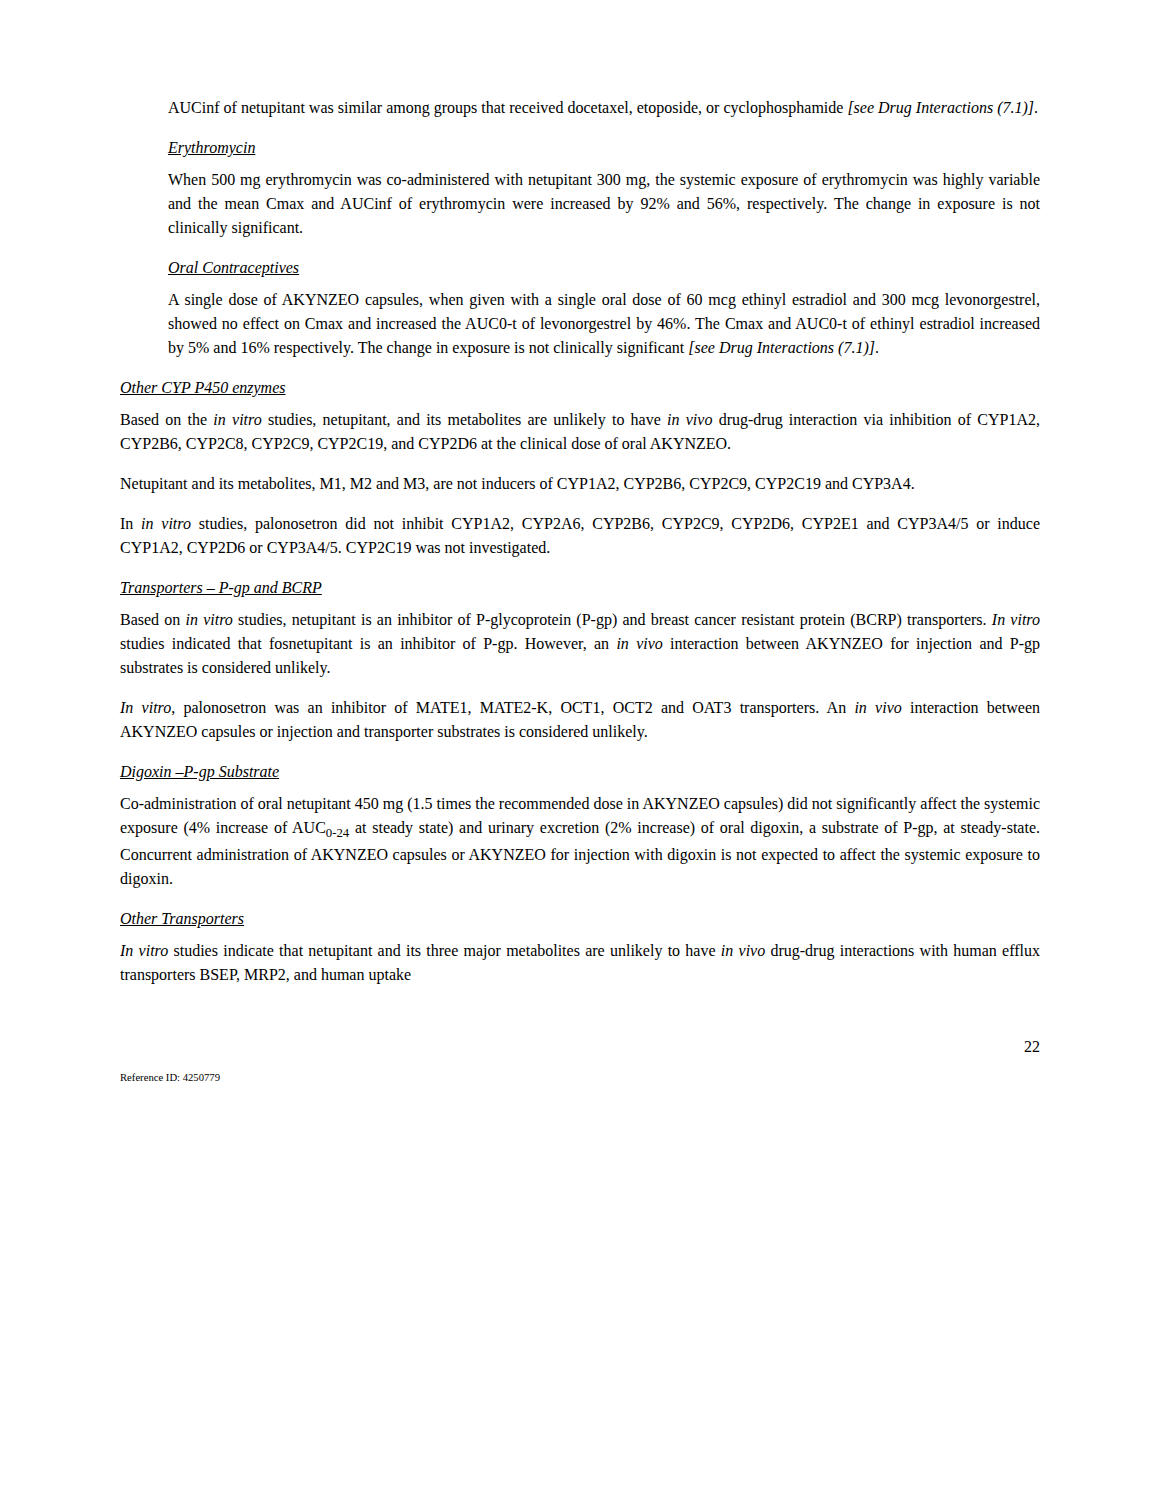AUCinf of netupitant was similar among groups that received docetaxel, etoposide, or cyclophosphamide [see Drug Interactions (7.1)].
Erythromycin
When 500 mg erythromycin was co-administered with netupitant 300 mg, the systemic exposure of erythromycin was highly variable and the mean Cmax and AUCinf of erythromycin were increased by 92% and 56%, respectively. The change in exposure is not clinically significant.
Oral Contraceptives
A single dose of AKYNZEO capsules, when given with a single oral dose of 60 mcg ethinyl estradiol and 300 mcg levonorgestrel, showed no effect on Cmax and increased the AUC0-t of levonorgestrel by 46%. The Cmax and AUC0-t of ethinyl estradiol increased by 5% and 16% respectively. The change in exposure is not clinically significant [see Drug Interactions (7.1)].
Other CYP P450 enzymes
Based on the in vitro studies, netupitant, and its metabolites are unlikely to have in vivo drug-drug interaction via inhibition of CYP1A2, CYP2B6, CYP2C8, CYP2C9, CYP2C19, and CYP2D6 at the clinical dose of oral AKYNZEO.
Netupitant and its metabolites, M1, M2 and M3, are not inducers of CYP1A2, CYP2B6, CYP2C9, CYP2C19 and CYP3A4.
In in vitro studies, palonosetron did not inhibit CYP1A2, CYP2A6, CYP2B6, CYP2C9, CYP2D6, CYP2E1 and CYP3A4/5 or induce CYP1A2, CYP2D6 or CYP3A4/5. CYP2C19 was not investigated.
Transporters – P-gp and BCRP
Based on in vitro studies, netupitant is an inhibitor of P-glycoprotein (P-gp) and breast cancer resistant protein (BCRP) transporters. In vitro studies indicated that fosnetupitant is an inhibitor of P-gp. However, an in vivo interaction between AKYNZEO for injection and P-gp substrates is considered unlikely.
In vitro, palonosetron was an inhibitor of MATE1, MATE2-K, OCT1, OCT2 and OAT3 transporters. An in vivo interaction between AKYNZEO capsules or injection and transporter substrates is considered unlikely.
Digoxin –P-gp Substrate
Co-administration of oral netupitant 450 mg (1.5 times the recommended dose in AKYNZEO capsules) did not significantly affect the systemic exposure (4% increase of AUC0-24 at steady state) and urinary excretion (2% increase) of oral digoxin, a substrate of P-gp, at steady-state. Concurrent administration of AKYNZEO capsules or AKYNZEO for injection with digoxin is not expected to affect the systemic exposure to digoxin.
Other Transporters
In vitro studies indicate that netupitant and its three major metabolites are unlikely to have in vivo drug-drug interactions with human efflux transporters BSEP, MRP2, and human uptake
22
Reference ID: 4250779